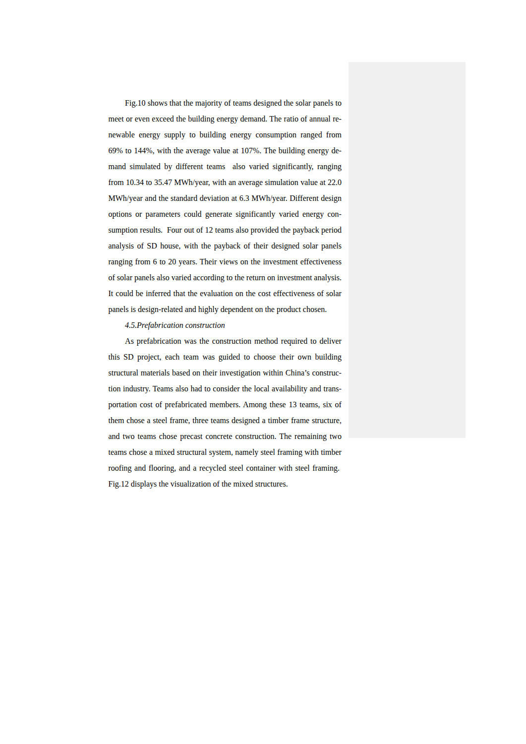Fig.10 shows that the majority of teams designed the solar panels to meet or even exceed the building energy demand. The ratio of annual renewable energy supply to building energy consumption ranged from 69% to 144%, with the average value at 107%. The building energy demand simulated by different teams also varied significantly, ranging from 10.34 to 35.47 MWh/year, with an average simulation value at 22.0 MWh/year and the standard deviation at 6.3 MWh/year. Different design options or parameters could generate significantly varied energy consumption results. Four out of 12 teams also provided the payback period analysis of SD house, with the payback of their designed solar panels ranging from 6 to 20 years. Their views on the investment effectiveness of solar panels also varied according to the return on investment analysis. It could be inferred that the evaluation on the cost effectiveness of solar panels is design-related and highly dependent on the product chosen.
4.5.Prefabrication construction
As prefabrication was the construction method required to deliver this SD project, each team was guided to choose their own building structural materials based on their investigation within China’s construction industry. Teams also had to consider the local availability and transportation cost of prefabricated members. Among these 13 teams, six of them chose a steel frame, three teams designed a timber frame structure, and two teams chose precast concrete construction. The remaining two teams chose a mixed structural system, namely steel framing with timber roofing and flooring, and a recycled steel container with steel framing. Fig.12 displays the visualization of the mixed structures.